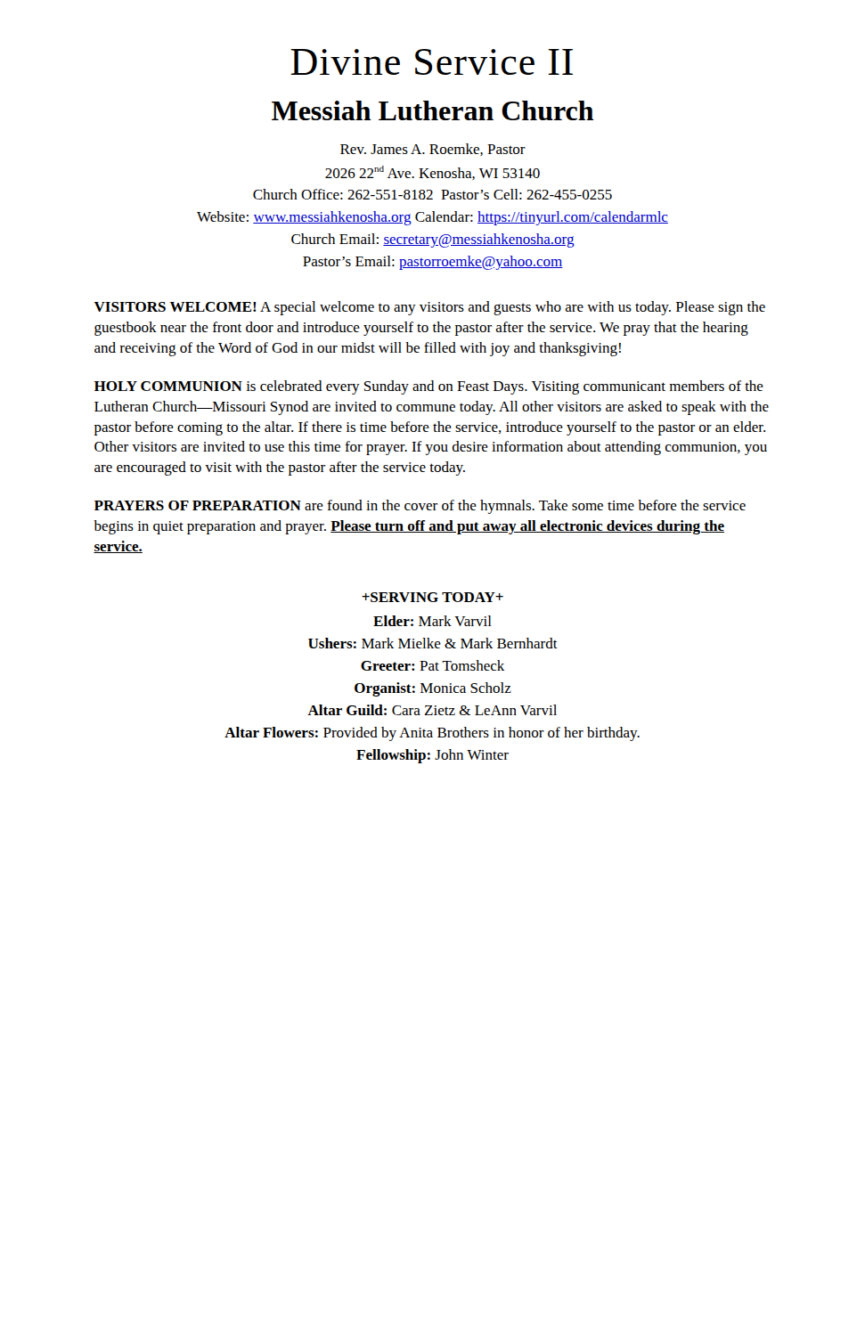Divine Service II
Messiah Lutheran Church
Rev. James A. Roemke, Pastor
2026 22nd Ave. Kenosha, WI 53140
Church Office: 262-551-8182 Pastor’s Cell: 262-455-0255
Website: www.messiahkenosha.org Calendar: https://tinyurl.com/calendarmlc
Church Email: secretary@messiahkenosha.org
Pastor’s Email: pastorroemke@yahoo.com
VISITORS WELCOME! A special welcome to any visitors and guests who are with us today. Please sign the guestbook near the front door and introduce yourself to the pastor after the service. We pray that the hearing and receiving of the Word of God in our midst will be filled with joy and thanksgiving!
HOLY COMMUNION is celebrated every Sunday and on Feast Days. Visiting communicant members of the Lutheran Church—Missouri Synod are invited to commune today. All other visitors are asked to speak with the pastor before coming to the altar. If there is time before the service, introduce yourself to the pastor or an elder. Other visitors are invited to use this time for prayer. If you desire information about attending communion, you are encouraged to visit with the pastor after the service today.
PRAYERS OF PREPARATION are found in the cover of the hymnals. Take some time before the service begins in quiet preparation and prayer. Please turn off and put away all electronic devices during the service.
+SERVING TODAY+
Elder: Mark Varvil
Ushers: Mark Mielke & Mark Bernhardt
Greeter: Pat Tomsheck
Organist: Monica Scholz
Altar Guild: Cara Zietz & LeAnn Varvil
Altar Flowers: Provided by Anita Brothers in honor of her birthday.
Fellowship: John Winter